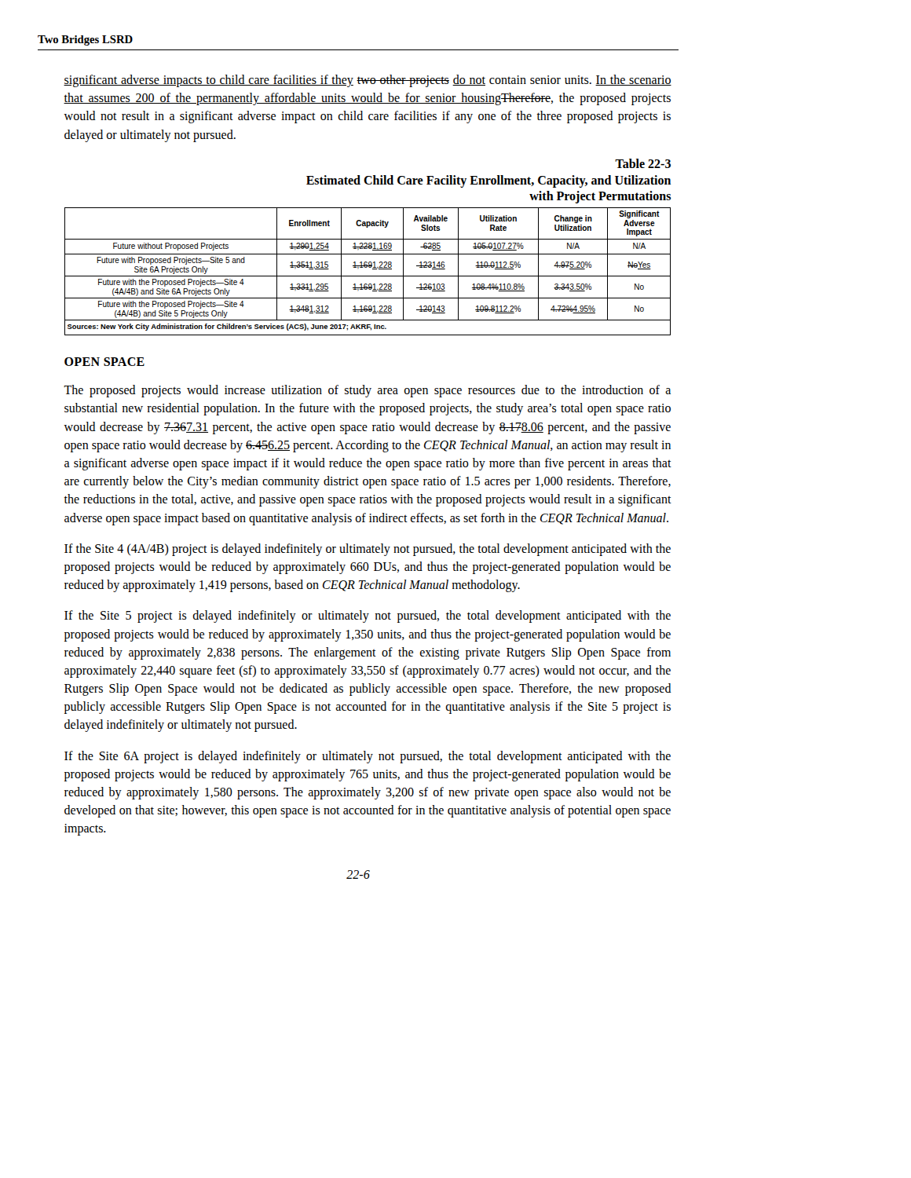Two Bridges LSRD
significant adverse impacts to child care facilities if they two other projects do not contain senior units. In the scenario that assumes 200 of the permanently affordable units would be for senior housing Therefore, the proposed projects would not result in a significant adverse impact on child care facilities if any one of the three proposed projects is delayed or ultimately not pursued.
Table 22-3 Estimated Child Care Facility Enrollment, Capacity, and Utilization
with Project Permutations
| | Enrollment | Capacity | Available Slots | Utilization Rate | Change in Utilization | Significant Adverse Impact |
| --- | --- | --- | --- | --- | --- | --- |
| Future without Proposed Projects | 1,290 1,254 | 1,228 1,169 | -62 85 | 105.0 107.27 % | N/A | N/A |
| Future with Proposed Projects—Site 5 and Site 6A Projects Only | 1,351 1,315 | 1,169 1,228 | -123 146 | 110.0 112.5 % | 4.97 5.20 % | No Yes |
| Future with the Proposed Projects—Site 4 (4A/4B) and Site 6A Projects Only | 1,331 1,295 | 1,169 1,228 | -126 103 | 108.4% 110.8% | 3.34 3.50 % | No |
| Future with the Proposed Projects—Site 4 (4A/4B) and Site 5 Projects Only | 1,348 1,312 | 1,169 1,228 | -120 143 | 109.8 112.2 % | 4.72% 4.95% | No |
| Sources: New York City Administration for Children’s Services (ACS), June 2017; AKRF, Inc. |
OPEN SPACE
The proposed projects would increase utilization of study area open space resources due to the introduction of a substantial new residential population. In the future with the proposed projects, the study area’s total open space ratio would decrease by 7.367.31 percent, the active open space ratio would decrease by 8.178.06 percent, and the passive open space ratio would decrease by 6.456.25 percent. According to the CEQR Technical Manual, an action may result in a significant adverse open space impact if it would reduce the open space ratio by more than five percent in areas that are currently below the City’s median community district open space ratio of 1.5 acres per 1,000 residents. Therefore, the reductions in the total, active, and passive open space ratios with the proposed projects would result in a significant adverse open space impact based on quantitative analysis of indirect effects, as set forth in the CEQR Technical Manual.
If the Site 4 (4A/4B) project is delayed indefinitely or ultimately not pursued, the total development anticipated with the proposed projects would be reduced by approximately 660 DUs, and thus the project-generated population would be reduced by approximately 1,419 persons, based on CEQR Technical Manual methodology.
If the Site 5 project is delayed indefinitely or ultimately not pursued, the total development anticipated with the proposed projects would be reduced by approximately 1,350 units, and thus the project-generated population would be reduced by approximately 2,838 persons. The enlargement of the existing private Rutgers Slip Open Space from approximately 22,440 square feet (sf) to approximately 33,550 sf (approximately 0.77 acres) would not occur, and the Rutgers Slip Open Space would not be dedicated as publicly accessible open space. Therefore, the new proposed publicly accessible Rutgers Slip Open Space is not accounted for in the quantitative analysis if the Site 5 project is delayed indefinitely or ultimately not pursued.
If the Site 6A project is delayed indefinitely or ultimately not pursued, the total development anticipated with the proposed projects would be reduced by approximately 765 units, and thus the project-generated population would be reduced by approximately 1,580 persons. The approximately 3,200 sf of new private open space also would not be developed on that site; however, this open space is not accounted for in the quantitative analysis of potential open space impacts.
22-6